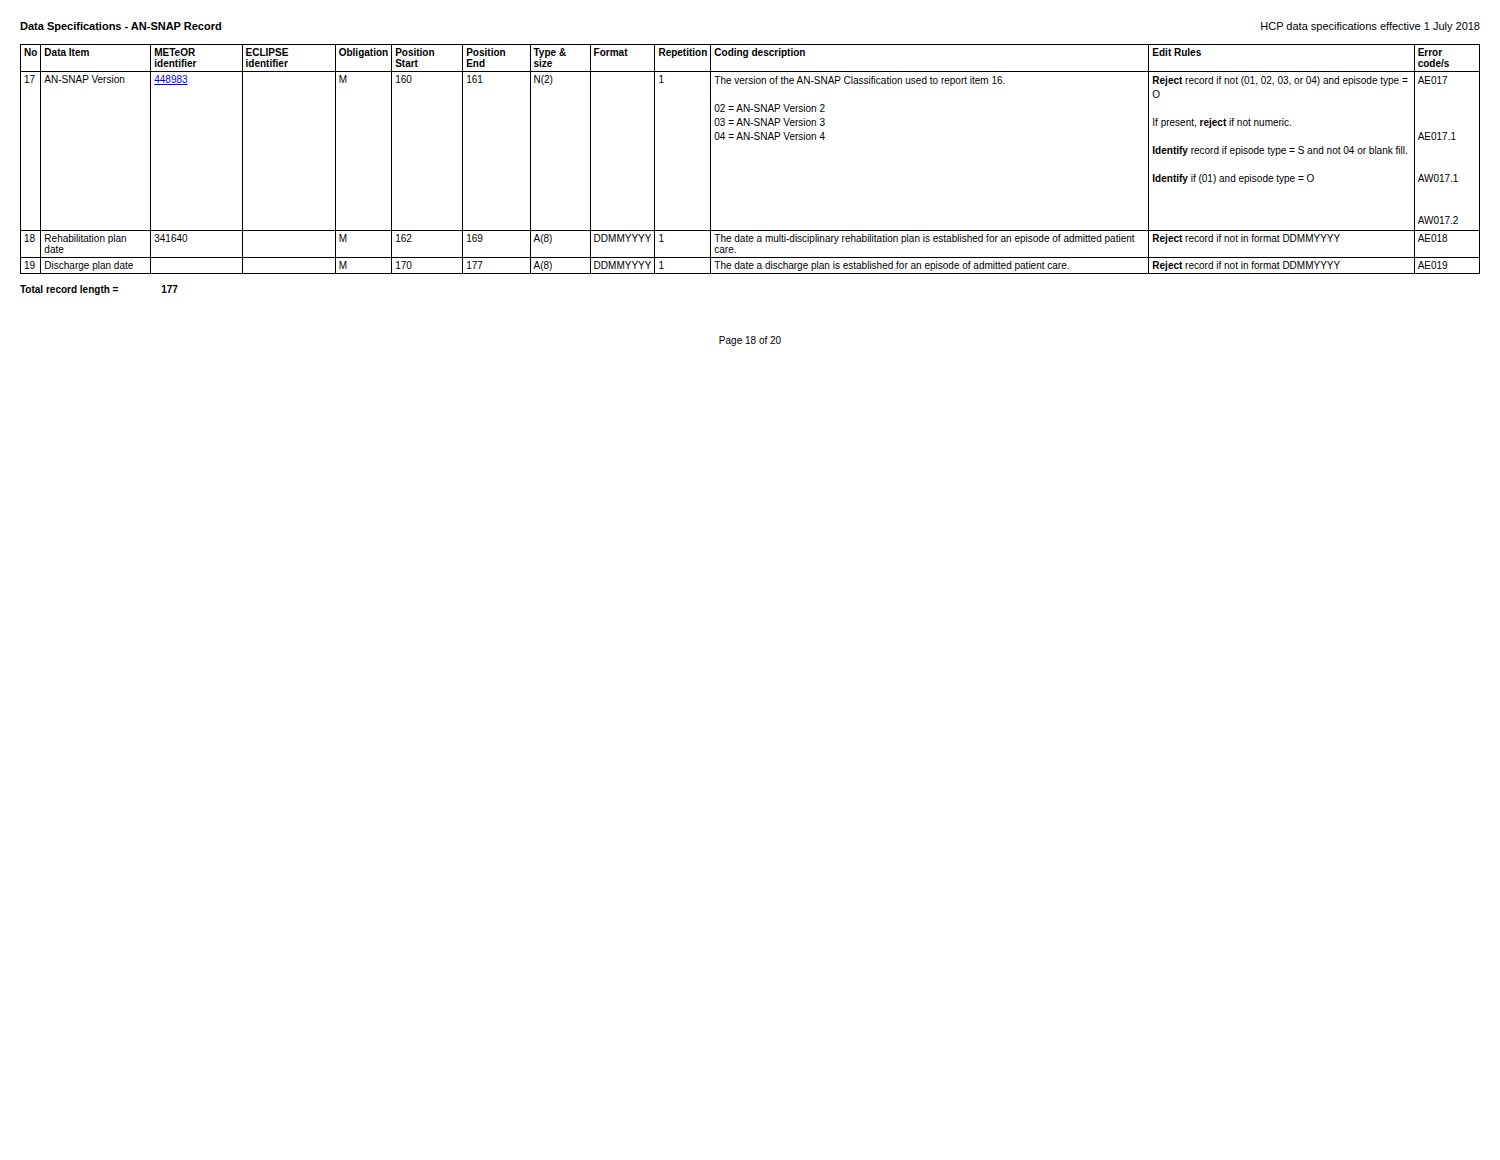Data Specifications - AN-SNAP Record
HCP data specifications effective 1 July 2018
| No | Data Item | METeOR identifier | ECLIPSE identifier | Obligation | Position Start | Position End | Type & size | Format | Repetition | Coding description | Edit Rules | Error code/s |
| --- | --- | --- | --- | --- | --- | --- | --- | --- | --- | --- | --- | --- |
| 17 | AN-SNAP Version | 448983 | | M | 160 | 161 | N(2) | | 1 | The version of the AN-SNAP Classification used to report item 16. 02 = AN-SNAP Version 2 03 = AN-SNAP Version 3 04 = AN-SNAP Version 4 | Reject record if not (01, 02, 03, or 04) and episode type = O If present, reject if not numeric. Identify record if episode type = S and not 04 or blank fill. Identify if (01) and episode type = O | AE017 AE017.1 AW017.1 AW017.2 |
| 18 | Rehabilitation plan date | 341640 | | M | 162 | 169 | A(8) | DDMMYYYY | 1 | The date a multi-disciplinary rehabilitation plan is established for an episode of admitted patient care. | Reject record if not in format DDMMYYYY | AE018 |
| 19 | Discharge plan date | | | M | 170 | 177 | A(8) | DDMMYYYY | 1 | The date a discharge plan is established for an episode of admitted patient care. | Reject record if not in format DDMMYYYY | AE019 |
Total record length = 177
Page 18 of 20